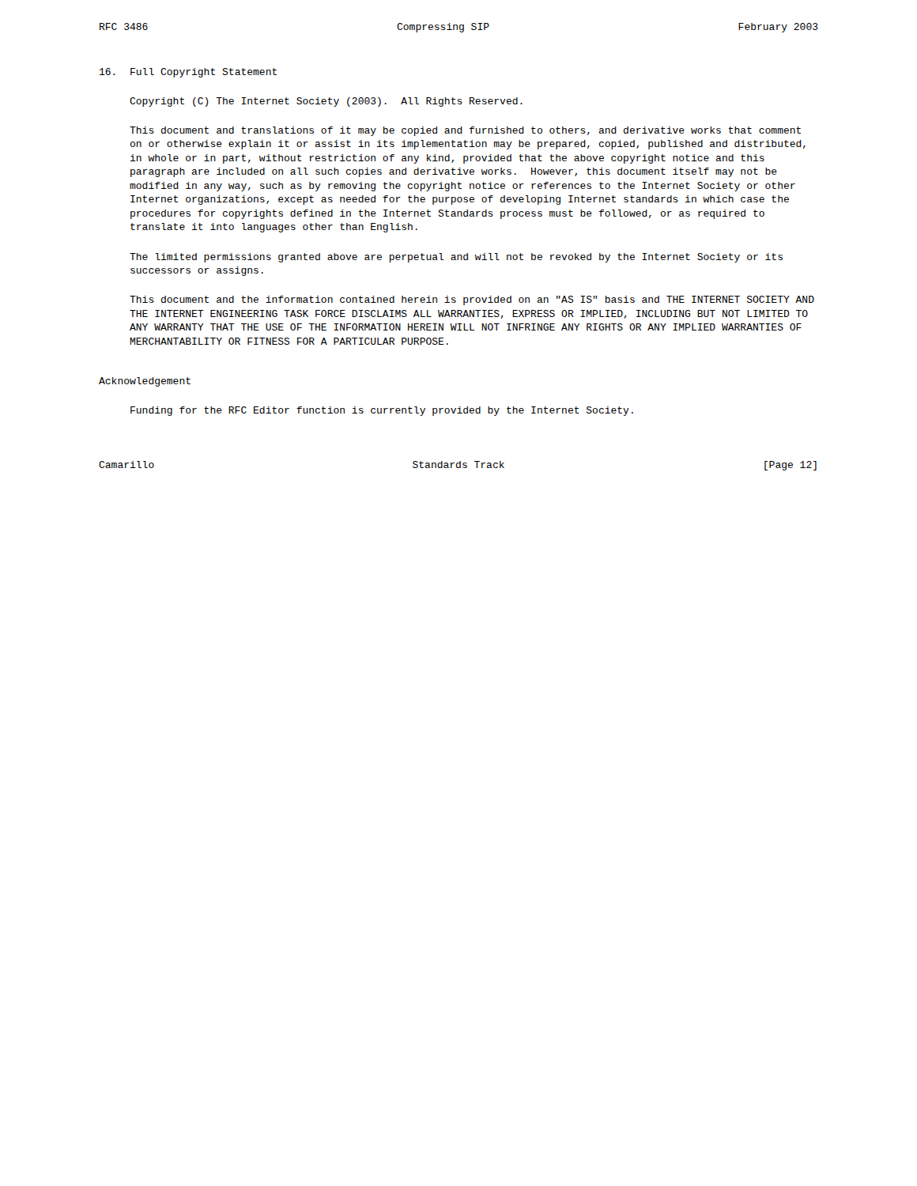RFC 3486 Compressing SIP February 2003
16. Full Copyright Statement
Copyright (C) The Internet Society (2003). All Rights Reserved.
This document and translations of it may be copied and furnished to others, and derivative works that comment on or otherwise explain it or assist in its implementation may be prepared, copied, published and distributed, in whole or in part, without restriction of any kind, provided that the above copyright notice and this paragraph are included on all such copies and derivative works. However, this document itself may not be modified in any way, such as by removing the copyright notice or references to the Internet Society or other Internet organizations, except as needed for the purpose of developing Internet standards in which case the procedures for copyrights defined in the Internet Standards process must be followed, or as required to translate it into languages other than English.
The limited permissions granted above are perpetual and will not be revoked by the Internet Society or its successors or assigns.
This document and the information contained herein is provided on an "AS IS" basis and THE INTERNET SOCIETY AND THE INTERNET ENGINEERING TASK FORCE DISCLAIMS ALL WARRANTIES, EXPRESS OR IMPLIED, INCLUDING BUT NOT LIMITED TO ANY WARRANTY THAT THE USE OF THE INFORMATION HEREIN WILL NOT INFRINGE ANY RIGHTS OR ANY IMPLIED WARRANTIES OF MERCHANTABILITY OR FITNESS FOR A PARTICULAR PURPOSE.
Acknowledgement
Funding for the RFC Editor function is currently provided by the Internet Society.
Camarillo Standards Track [Page 12]